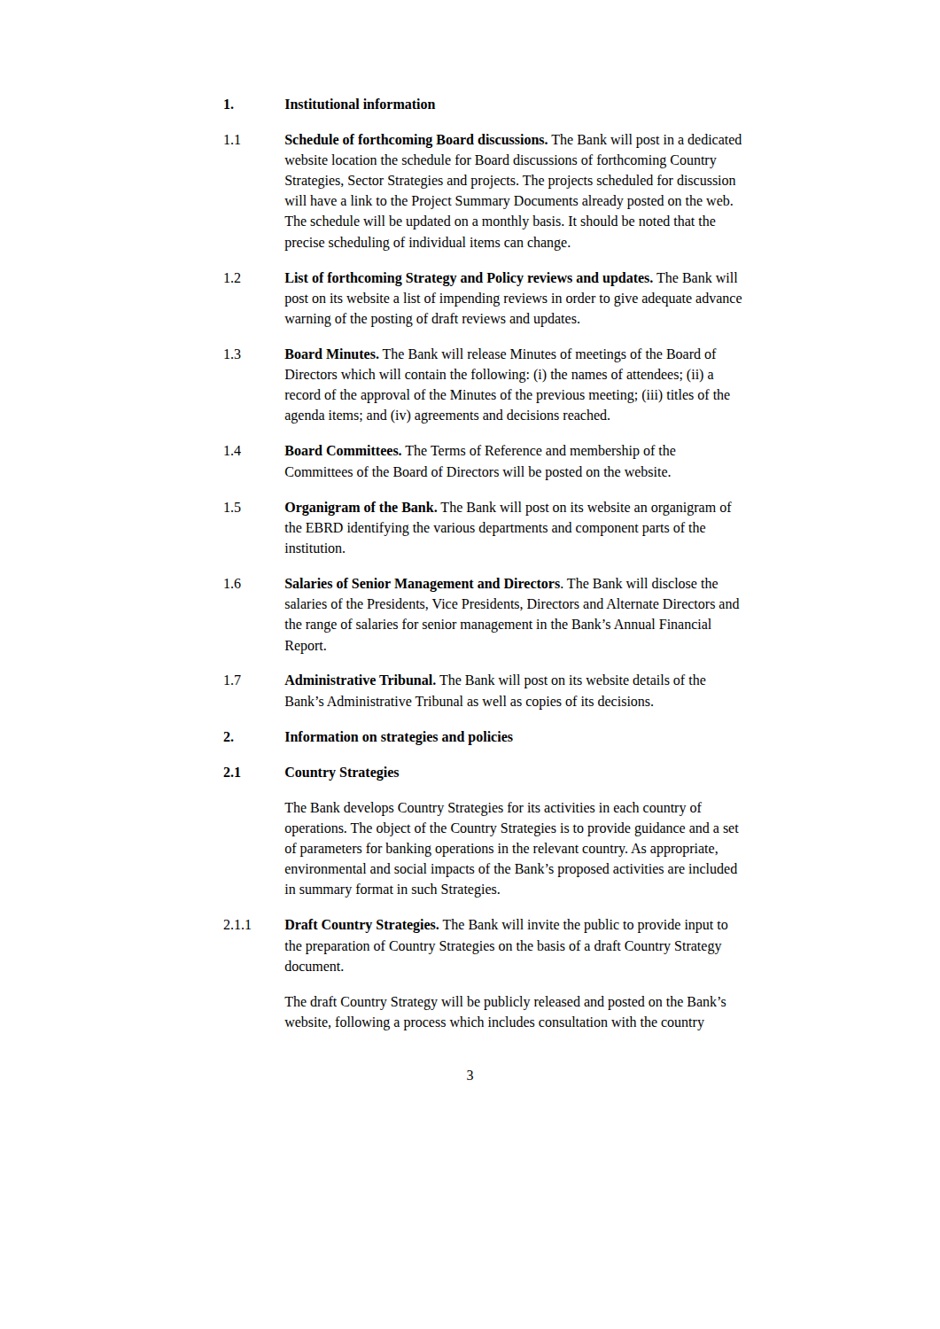1.
Institutional information
1.1
Schedule of forthcoming Board discussions. The Bank will post in a dedicated website location the schedule for Board discussions of forthcoming Country Strategies, Sector Strategies and projects. The projects scheduled for discussion will have a link to the Project Summary Documents already posted on the web. The schedule will be updated on a monthly basis. It should be noted that the precise scheduling of individual items can change.
1.2
List of forthcoming Strategy and Policy reviews and updates. The Bank will post on its website a list of impending reviews in order to give adequate advance warning of the posting of draft reviews and updates.
1.3
Board Minutes. The Bank will release Minutes of meetings of the Board of Directors which will contain the following: (i) the names of attendees; (ii) a record of the approval of the Minutes of the previous meeting; (iii) titles of the agenda items; and (iv) agreements and decisions reached.
1.4
Board Committees. The Terms of Reference and membership of the Committees of the Board of Directors will be posted on the website.
1.5
Organigram of the Bank. The Bank will post on its website an organigram of the EBRD identifying the various departments and component parts of the institution.
1.6
Salaries of Senior Management and Directors. The Bank will disclose the salaries of the Presidents, Vice Presidents, Directors and Alternate Directors and the range of salaries for senior management in the Bank’s Annual Financial Report.
1.7
Administrative Tribunal. The Bank will post on its website details of the Bank’s Administrative Tribunal as well as copies of its decisions.
2.
Information on strategies and policies
2.1
Country Strategies
The Bank develops Country Strategies for its activities in each country of operations. The object of the Country Strategies is to provide guidance and a set of parameters for banking operations in the relevant country. As appropriate, environmental and social impacts of the Bank’s proposed activities are included in summary format in such Strategies.
2.1.1
Draft Country Strategies. The Bank will invite the public to provide input to the preparation of Country Strategies on the basis of a draft Country Strategy document.
The draft Country Strategy will be publicly released and posted on the Bank’s website, following a process which includes consultation with the country
3